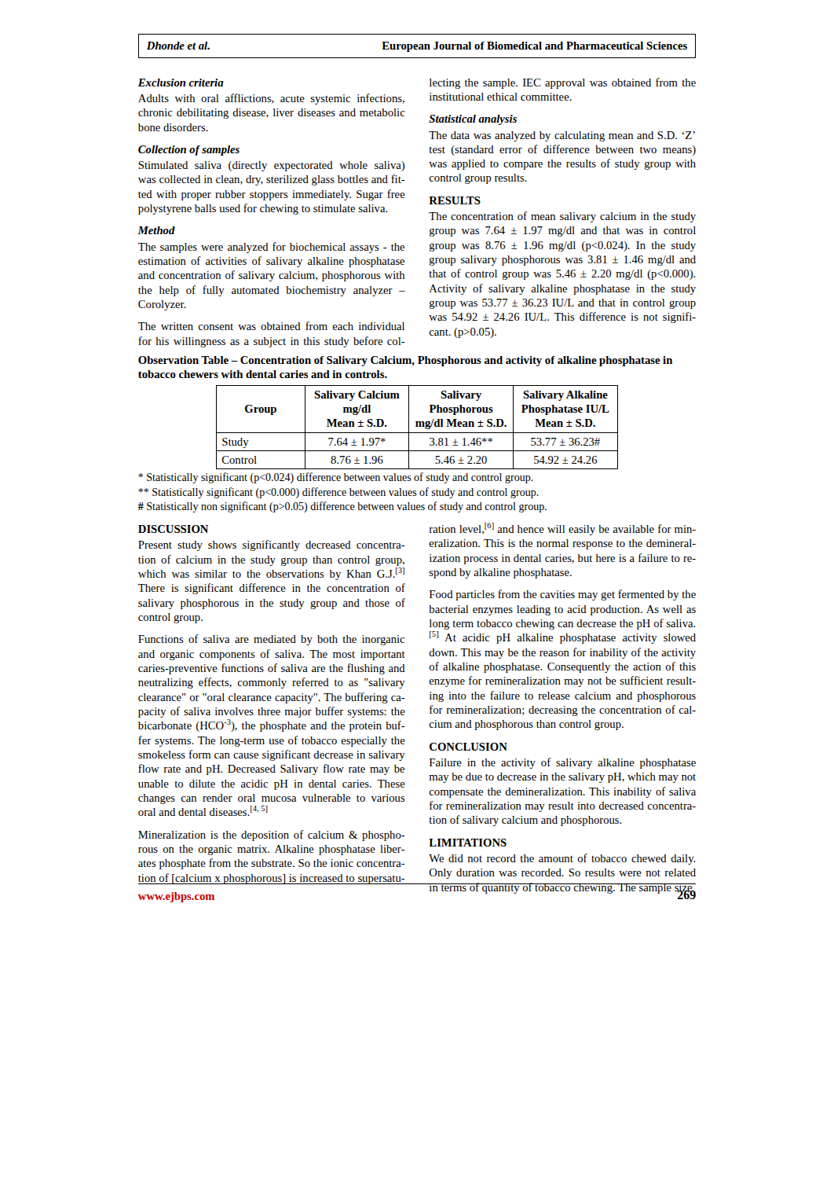Dhonde et al.
European Journal of Biomedical and Pharmaceutical Sciences
Exclusion criteria
Adults with oral afflictions, acute systemic infections, chronic debilitating disease, liver diseases and metabolic bone disorders.
Collection of samples
Stimulated saliva (directly expectorated whole saliva) was collected in clean, dry, sterilized glass bottles and fitted with proper rubber stoppers immediately. Sugar free polystyrene balls used for chewing to stimulate saliva.
Method
The samples were analyzed for biochemical assays - the estimation of activities of salivary alkaline phosphatase and concentration of salivary calcium, phosphorous with the help of fully automated biochemistry analyzer – Corolyzer.
The written consent was obtained from each individual for his willingness as a subject in this study before collecting the sample. IEC approval was obtained from the institutional ethical committee.
Statistical analysis
The data was analyzed by calculating mean and S.D. ‘Z’ test (standard error of difference between two means) was applied to compare the results of study group with control group results.
RESULTS
The concentration of mean salivary calcium in the study group was 7.64 ± 1.97 mg/dl and that was in control group was 8.76 ± 1.96 mg/dl (p<0.024). In the study group salivary phosphorous was 3.81 ± 1.46 mg/dl and that of control group was 5.46 ± 2.20 mg/dl (p<0.000). Activity of salivary alkaline phosphatase in the study group was 53.77 ± 36.23 IU/L and that in control group was 54.92 ± 24.26 IU/L. This difference is not significant. (p>0.05).
Observation Table – Concentration of Salivary Calcium, Phosphorous and activity of alkaline phosphatase in tobacco chewers with dental caries and in controls.
| Group | Salivary Calcium mg/dl Mean ± S.D. | Salivary Phosphorous mg/dl Mean ± S.D. | Salivary Alkaline Phosphatase IU/L Mean ± S.D. |
| --- | --- | --- | --- |
| Study | 7.64 ± 1.97* | 3.81 ± 1.46** | 53.77 ± 36.23# |
| Control | 8.76 ± 1.96 | 5.46 ± 2.20 | 54.92 ± 24.26 |
* Statistically significant (p<0.024) difference between values of study and control group.
** Statistically significant (p<0.000) difference between values of study and control group.
# Statistically non significant (p>0.05) difference between values of study and control group.
DISCUSSION
Present study shows significantly decreased concentration of calcium in the study group than control group, which was similar to the observations by Khan G.J.[3] There is significant difference in the concentration of salivary phosphorous in the study group and those of control group.
Functions of saliva are mediated by both the inorganic and organic components of saliva. The most important caries-preventive functions of saliva are the flushing and neutralizing effects, commonly referred to as "salivary clearance" or "oral clearance capacity". The buffering capacity of saliva involves three major buffer systems: the bicarbonate (HCO-3), the phosphate and the protein buffer systems. The long-term use of tobacco especially the smokeless form can cause significant decrease in salivary flow rate and pH. Decreased Salivary flow rate may be unable to dilute the acidic pH in dental caries. These changes can render oral mucosa vulnerable to various oral and dental diseases.[4, 5]
Mineralization is the deposition of calcium & phosphorous on the organic matrix. Alkaline phosphatase liberates phosphate from the substrate. So the ionic concentration of [calcium x phosphorous] is increased to supersaturation level,[6] and hence will easily be available for mineralization. This is the normal response to the demineralization process in dental caries, but here is a failure to respond by alkaline phosphatase.
Food particles from the cavities may get fermented by the bacterial enzymes leading to acid production. As well as long term tobacco chewing can decrease the pH of saliva.[5] At acidic pH alkaline phosphatase activity slowed down. This may be the reason for inability of the activity of alkaline phosphatase. Consequently the action of this enzyme for remineralization may not be sufficient resulting into the failure to release calcium and phosphorous for remineralization; decreasing the concentration of calcium and phosphorous than control group.
CONCLUSION
Failure in the activity of salivary alkaline phosphatase may be due to decrease in the salivary pH, which may not compensate the demineralization. This inability of saliva for remineralization may result into decreased concentration of salivary calcium and phosphorous.
LIMITATIONS
We did not record the amount of tobacco chewed daily. Only duration was recorded. So results were not related in terms of quantity of tobacco chewing. The sample size
www.ejbps.com
269